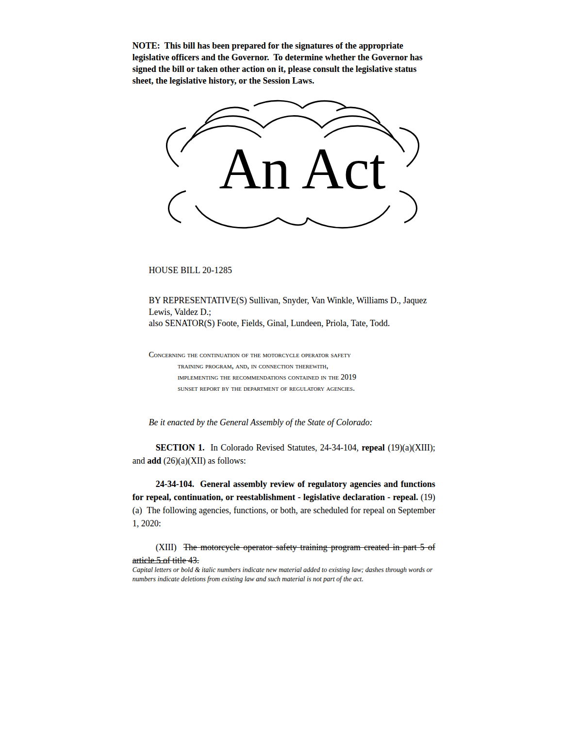NOTE: This bill has been prepared for the signatures of the appropriate legislative officers and the Governor. To determine whether the Governor has signed the bill or taken other action on it, please consult the legislative status sheet, the legislative history, or the Session Laws.
An Act
HOUSE BILL 20-1285
BY REPRESENTATIVE(S) Sullivan, Snyder, Van Winkle, Williams D., Jaquez Lewis, Valdez D.;
also SENATOR(S) Foote, Fields, Ginal, Lundeen, Priola, Tate, Todd.
Concerning the continuation of the motorcycle operator safety training program, and, in connection therewith, implementing the recommendations contained in the 2019 sunset report by the department of regulatory agencies.
Be it enacted by the General Assembly of the State of Colorado:
SECTION 1. In Colorado Revised Statutes, 24-34-104, repeal (19)(a)(XIII); and add (26)(a)(XII) as follows:
24-34-104. General assembly review of regulatory agencies and functions for repeal, continuation, or reestablishment - legislative declaration - repeal. (19) (a) The following agencies, functions, or both, are scheduled for repeal on September 1, 2020:
(XIII) The motorcycle operator safety training program created in part 5 of article 5 of title 43.
Capital letters or bold & italic numbers indicate new material added to existing law; dashes through words or numbers indicate deletions from existing law and such material is not part of the act.